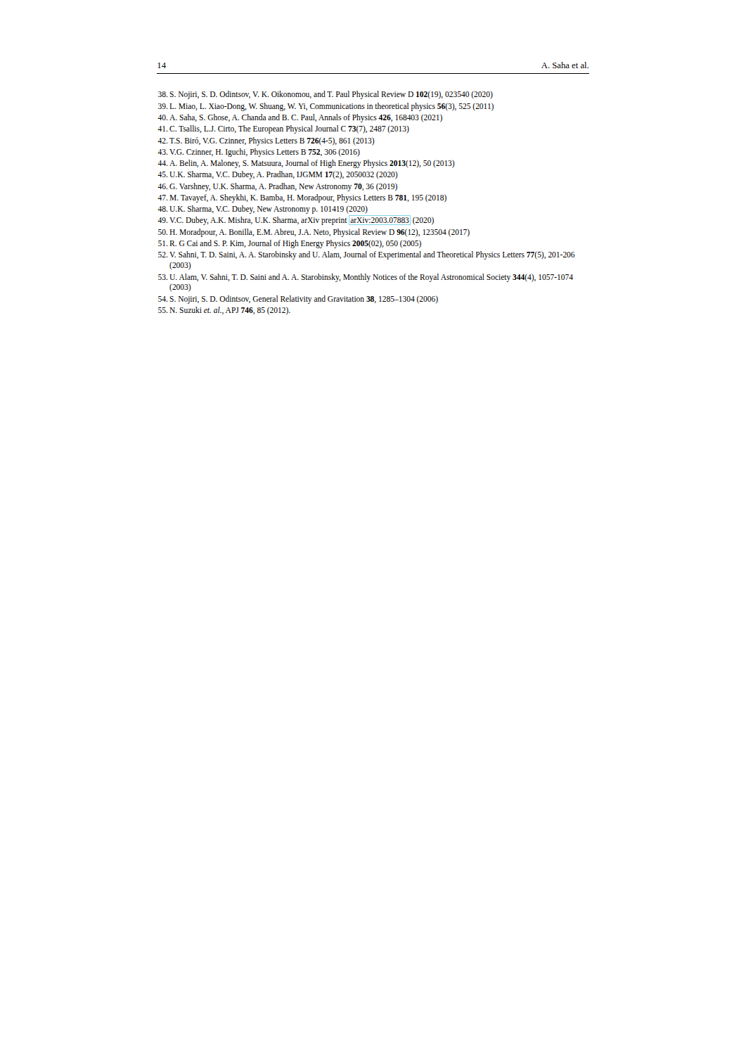14 A. Saha et al.
38 S. Nojiri, S. D. Odintsov, V. K. Oikonomou, and T. Paul Physical Review D 102(19), 023540 (2020)
39 L. Miao, L. Xiao-Dong, W. Shuang, W. Yi, Communications in theoretical physics 56(3), 525 (2011)
40 A. Saha, S. Ghose, A. Chanda and B. C. Paul, Annals of Physics 426, 168403 (2021)
41 C. Tsallis, L.J. Cirto, The European Physical Journal C 73(7), 2487 (2013)
42 T.S. Biró, V.G. Czinner, Physics Letters B 726(4-5), 861 (2013)
43 V.G. Czinner, H. Iguchi, Physics Letters B 752, 306 (2016)
44 A. Belin, A. Maloney, S. Matsuura, Journal of High Energy Physics 2013(12), 50 (2013)
45 U.K. Sharma, V.C. Dubey, A. Pradhan, IJGMM 17(2), 2050032 (2020)
46 G. Varshney, U.K. Sharma, A. Pradhan, New Astronomy 70, 36 (2019)
47 M. Tavayef, A. Sheykhi, K. Bamba, H. Moradpour, Physics Letters B 781, 195 (2018)
48 U.K. Sharma, V.C. Dubey, New Astronomy p. 101419 (2020)
49 V.C. Dubey, A.K. Mishra, U.K. Sharma, arXiv preprint arXiv:2003.07883 (2020)
50 H. Moradpour, A. Bonilla, E.M. Abreu, J.A. Neto, Physical Review D 96(12), 123504 (2017)
51 R. G Cai and S. P. Kim, Journal of High Energy Physics 2005(02), 050 (2005)
52 V. Sahni, T. D. Saini, A. A. Starobinsky and U. Alam, Journal of Experimental and Theoretical Physics Letters 77(5), 201-206 (2003)
53 U. Alam, V. Sahni, T. D. Saini and A. A. Starobinsky, Monthly Notices of the Royal Astronomical Society 344(4), 1057-1074 (2003)
54 S. Nojiri, S. D. Odintsov, General Relativity and Gravitation 38, 1285–1304 (2006)
55 N. Suzuki et. al., APJ 746, 85 (2012).